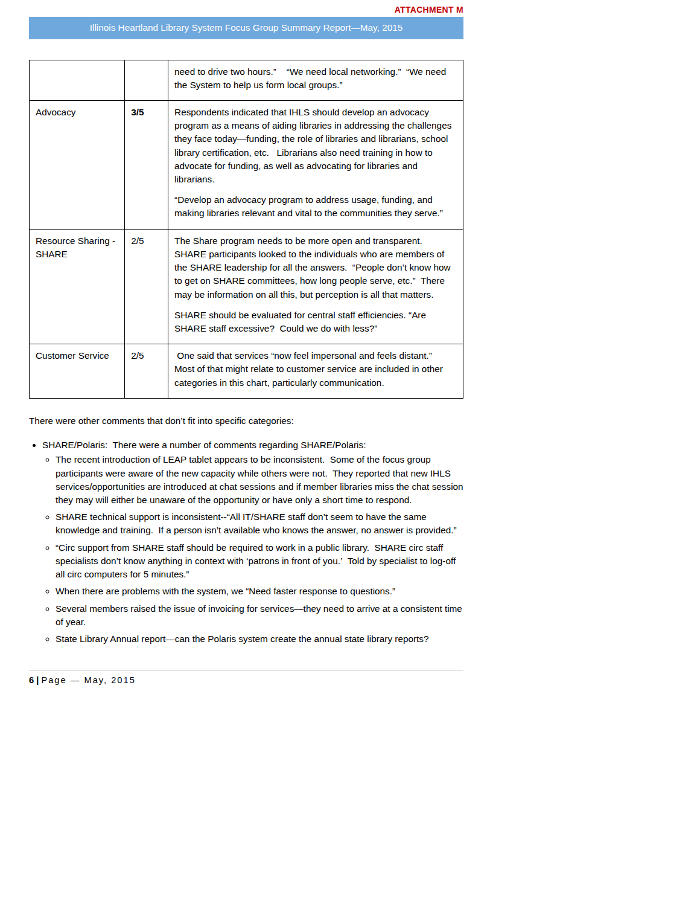ATTACHMENT M
Illinois Heartland Library System Focus Group Summary Report—May, 2015
| | | need to drive two hours.” “We need local networking.” “We need the System to help us form local groups.” |
| Advocacy | 3/5 | Respondents indicated that IHLS should develop an advocacy program as a means of aiding libraries in addressing the challenges they face today—funding, the role of libraries and librarians, school library certification, etc. Librarians also need training in how to advocate for funding, as well as advocating for libraries and librarians. “Develop an advocacy program to address usage, funding, and making libraries relevant and vital to the communities they serve.” |
| Resource Sharing - SHARE | 2/5 | The Share program needs to be more open and transparent. SHARE participants looked to the individuals who are members of the SHARE leadership for all the answers. “People don’t know how to get on SHARE committees, how long people serve, etc.” There may be information on all this, but perception is all that matters. SHARE should be evaluated for central staff efficiencies. “Are SHARE staff excessive? Could we do with less?” |
| Customer Service | 2/5 | One said that services “now feel impersonal and feels distant.” Most of that might relate to customer service are included in other categories in this chart, particularly communication. |
There were other comments that don’t fit into specific categories:
SHARE/Polaris: There were a number of comments regarding SHARE/Polaris:
The recent introduction of LEAP tablet appears to be inconsistent. Some of the focus group participants were aware of the new capacity while others were not. They reported that new IHLS services/opportunities are introduced at chat sessions and if member libraries miss the chat session they may will either be unaware of the opportunity or have only a short time to respond.
SHARE technical support is inconsistent--“All IT/SHARE staff don’t seem to have the same knowledge and training. If a person isn’t available who knows the answer, no answer is provided.”
“Circ support from SHARE staff should be required to work in a public library. SHARE circ staff specialists don’t know anything in context with ‘patrons in front of you.’ Told by specialist to log-off all circ computers for 5 minutes.”
When there are problems with the system, we “Need faster response to questions.”
Several members raised the issue of invoicing for services—they need to arrive at a consistent time of year.
State Library Annual report—can the Polaris system create the annual state library reports?
6 | Page — May, 2015